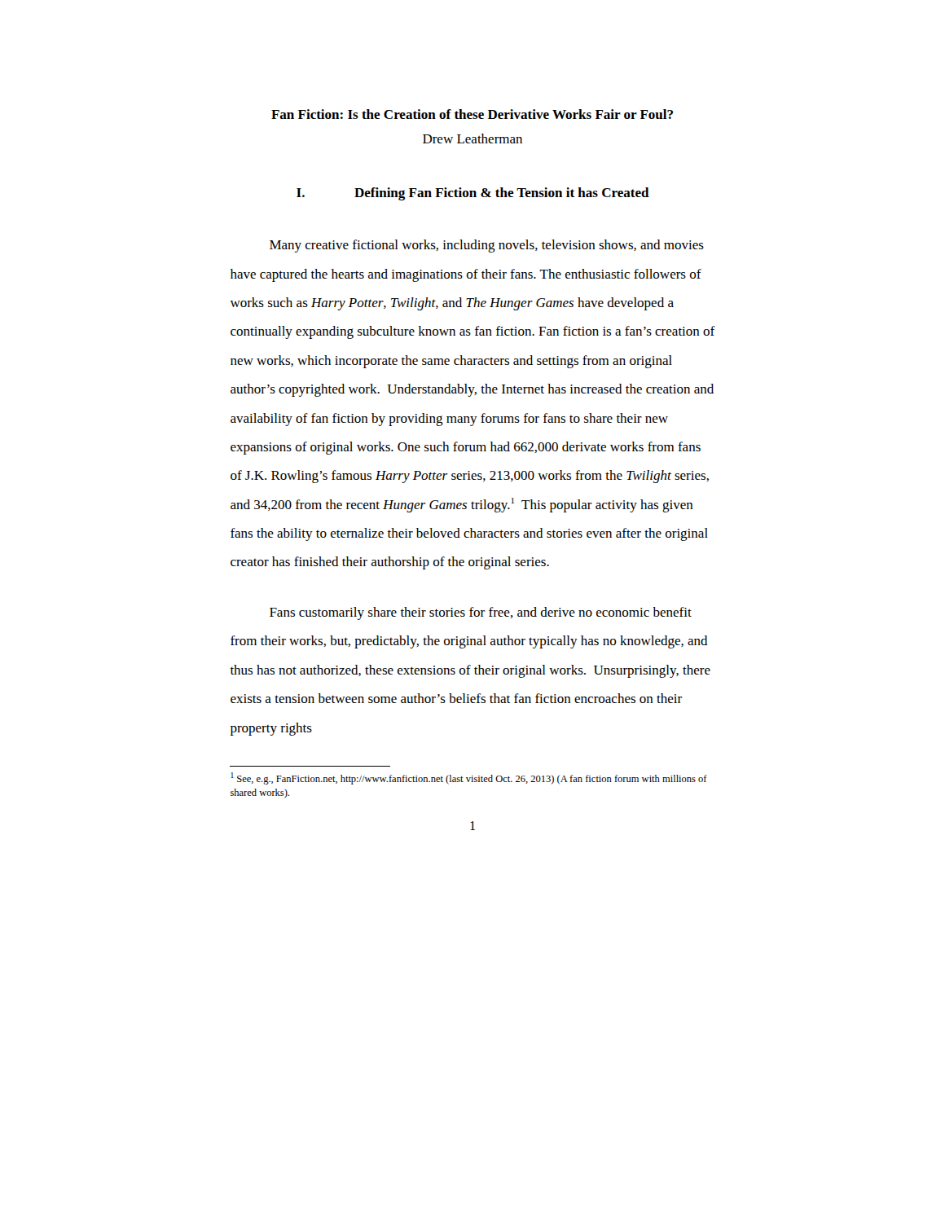Fan Fiction: Is the Creation of these Derivative Works Fair or Foul?
Drew Leatherman
I. Defining Fan Fiction & the Tension it has Created
Many creative fictional works, including novels, television shows, and movies have captured the hearts and imaginations of their fans. The enthusiastic followers of works such as Harry Potter, Twilight, and The Hunger Games have developed a continually expanding subculture known as fan fiction. Fan fiction is a fan’s creation of new works, which incorporate the same characters and settings from an original author’s copyrighted work. Understandably, the Internet has increased the creation and availability of fan fiction by providing many forums for fans to share their new expansions of original works. One such forum had 662,000 derivate works from fans of J.K. Rowling’s famous Harry Potter series, 213,000 works from the Twilight series, and 34,200 from the recent Hunger Games trilogy.1 This popular activity has given fans the ability to eternalize their beloved characters and stories even after the original creator has finished their authorship of the original series.
Fans customarily share their stories for free, and derive no economic benefit from their works, but, predictably, the original author typically has no knowledge, and thus has not authorized, these extensions of their original works. Unsurprisingly, there exists a tension between some author’s beliefs that fan fiction encroaches on their property rights
1 See, e.g., FanFiction.net, http://www.fanfiction.net (last visited Oct. 26, 2013) (A fan fiction forum with millions of shared works).
1